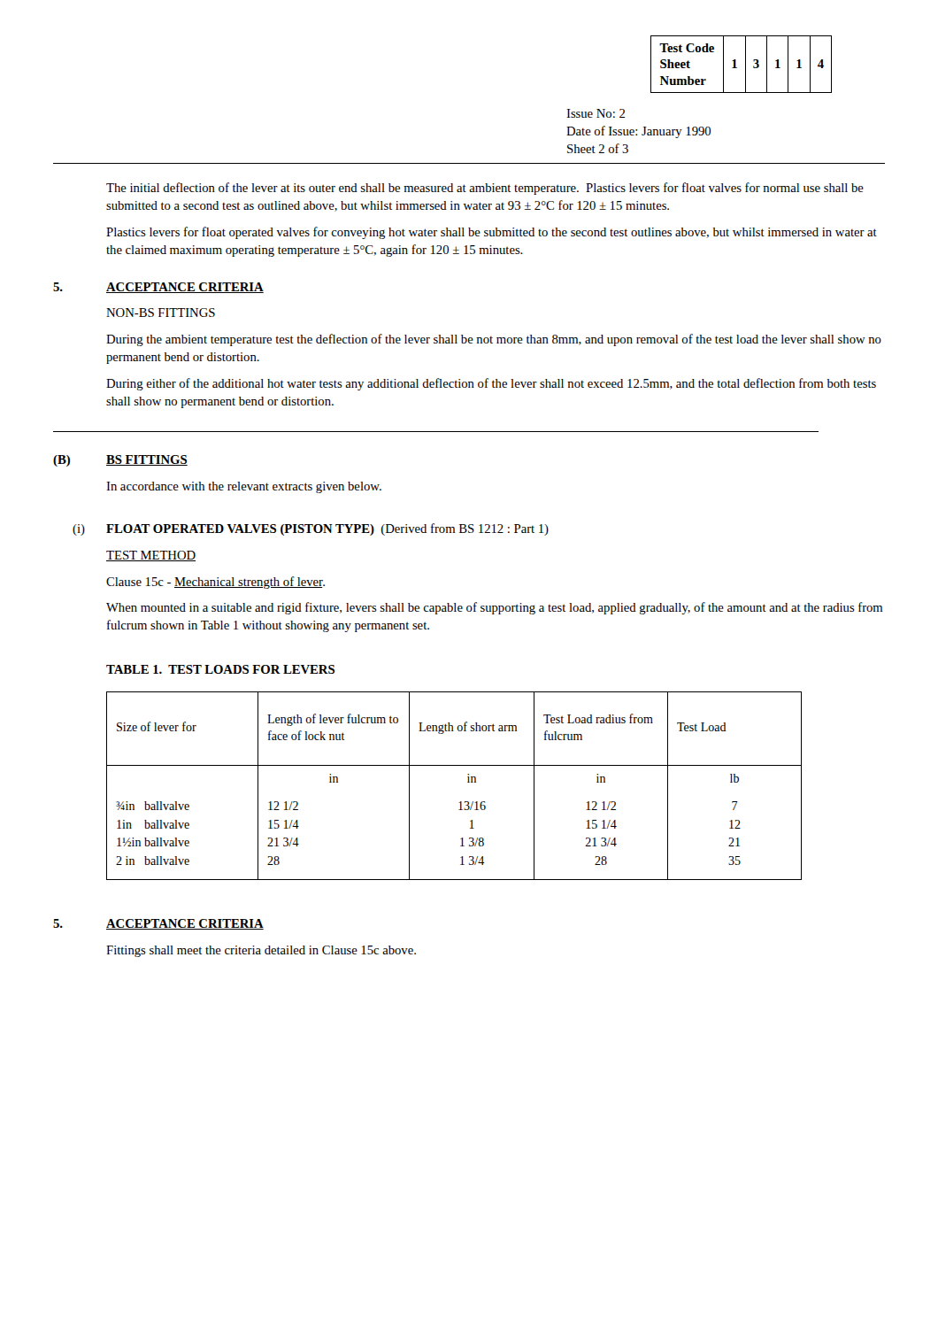| Test Code Sheet Number | 1 | 3 | 1 | 1 | 4 |
Issue No: 2
Date of Issue: January 1990
Sheet 2 of 3
The initial deflection of the lever at its outer end shall be measured at ambient temperature. Plastics levers for float valves for normal use shall be submitted to a second test as outlined above, but whilst immersed in water at 93 ± 2°C for 120 ± 15 minutes.
Plastics levers for float operated valves for conveying hot water shall be submitted to the second test outlines above, but whilst immersed in water at the claimed maximum operating temperature ± 5°C, again for 120 ± 15 minutes.
5.
ACCEPTANCE CRITERIA
NON-BS FITTINGS
During the ambient temperature test the deflection of the lever shall be not more than 8mm, and upon removal of the test load the lever shall show no permanent bend or distortion.
During either of the additional hot water tests any additional deflection of the lever shall not exceed 12.5mm, and the total deflection from both tests shall show no permanent bend or distortion.
(B)
BS FITTINGS
In accordance with the relevant extracts given below.
(i)
FLOAT OPERATED VALVES (PISTON TYPE) (Derived from BS 1212 : Part 1)
TEST METHOD
Clause 15c - Mechanical strength of lever.
When mounted in a suitable and rigid fixture, levers shall be capable of supporting a test load, applied gradually, of the amount and at the radius from fulcrum shown in Table 1 without showing any permanent set.
TABLE 1. TEST LOADS FOR LEVERS
| Size of lever for | Length of lever fulcrum to face of lock nut | Length of short arm | Test Load radius from fulcrum | Test Load |
| | in | in | in | lb |
| ¾in ballvalve | 12 1/2 | 13/16 | 12 1/2 | 7 |
| 1in ballvalve | 15 1/4 | 1 | 15 1/4 | 12 |
| 1½in ballvalve | 21 3/4 | 1 3/8 | 21 3/4 | 21 |
| 2 in ballvalve | 28 | 1 3/4 | 28 | 35 |
5.
ACCEPTANCE CRITERIA
Fittings shall meet the criteria detailed in Clause 15c above.